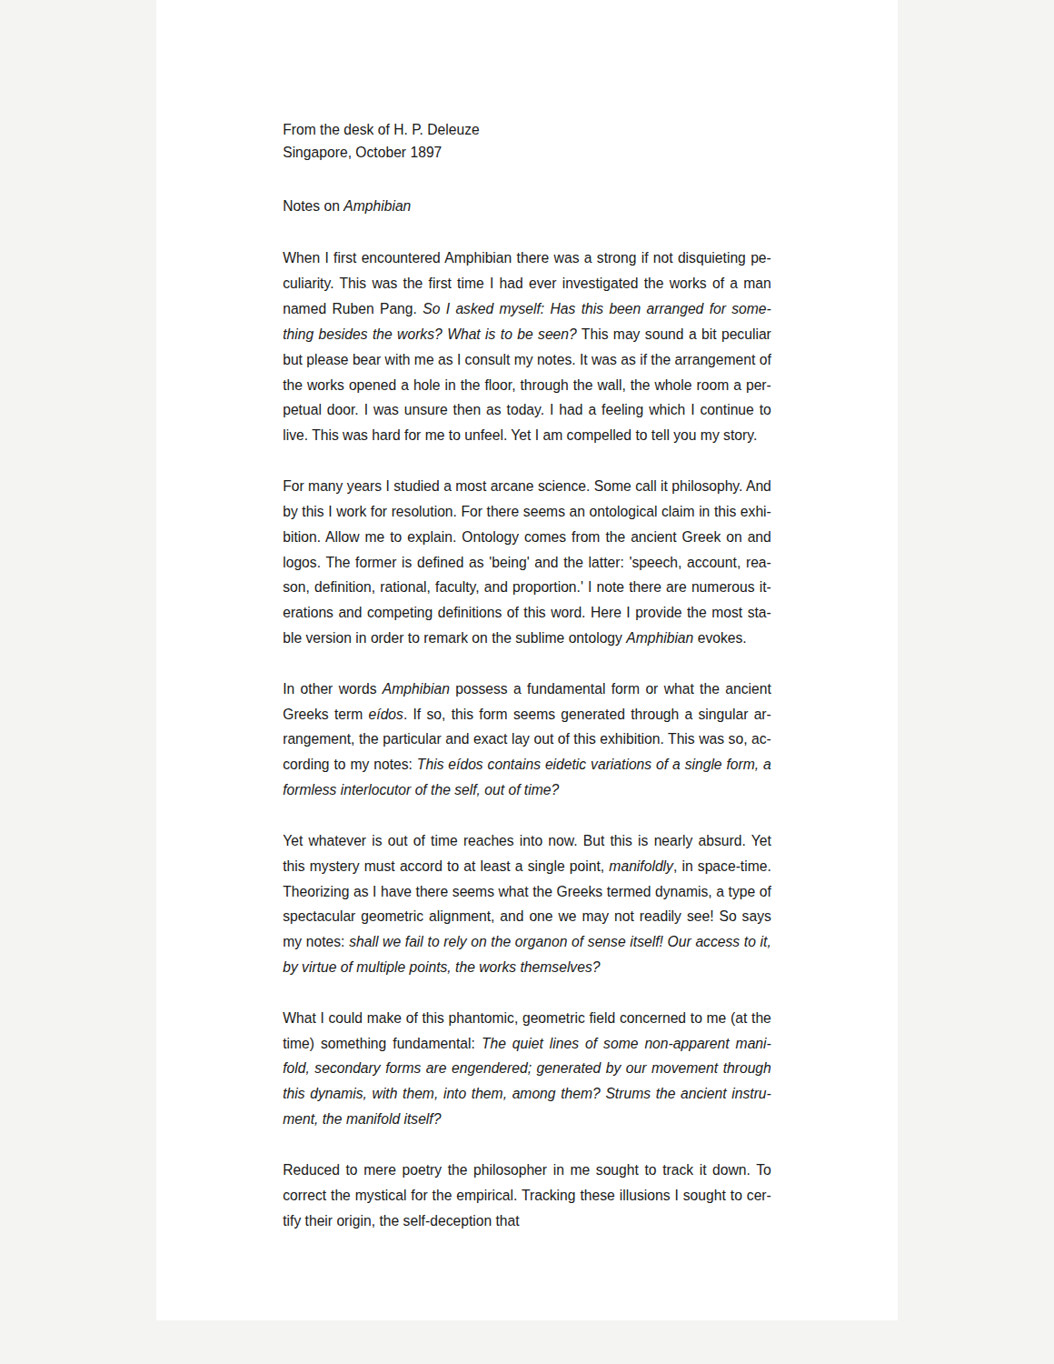From the desk of H. P. Deleuze
Singapore, October 1897
Notes on Amphibian
When I first encountered Amphibian there was a strong if not disquieting peculiarity. This was the first time I had ever investigated the works of a man named Ruben Pang. So I asked myself: Has this been arranged for something besides the works? What is to be seen? This may sound a bit peculiar but please bear with me as I consult my notes. It was as if the arrangement of the works opened a hole in the floor, through the wall, the whole room a perpetual door. I was unsure then as today. I had a feeling which I continue to live. This was hard for me to unfeel. Yet I am compelled to tell you my story.
For many years I studied a most arcane science. Some call it philosophy. And by this I work for resolution. For there seems an ontological claim in this exhibition. Allow me to explain. Ontology comes from the ancient Greek on and logos. The former is defined as 'being' and the latter: 'speech, account, reason, definition, rational, faculty, and proportion.' I note there are numerous iterations and competing definitions of this word. Here I provide the most stable version in order to remark on the sublime ontology Amphibian evokes.
In other words Amphibian possess a fundamental form or what the ancient Greeks term eídos. If so, this form seems generated through a singular arrangement, the particular and exact lay out of this exhibition. This was so, according to my notes: This eídos contains eidetic variations of a single form, a formless interlocutor of the self, out of time?
Yet whatever is out of time reaches into now. But this is nearly absurd. Yet this mystery must accord to at least a single point, manifoldly, in space-time. Theorizing as I have there seems what the Greeks termed dynamis, a type of spectacular geometric alignment, and one we may not readily see! So says my notes: shall we fail to rely on the organon of sense itself! Our access to it, by virtue of multiple points, the works themselves?
What I could make of this phantomic, geometric field concerned to me (at the time) something fundamental: The quiet lines of some non-apparent manifold, secondary forms are engendered; generated by our movement through this dynamis, with them, into them, among them? Strums the ancient instrument, the manifold itself?
Reduced to mere poetry the philosopher in me sought to track it down. To correct the mystical for the empirical. Tracking these illusions I sought to certify their origin, the self-deception that